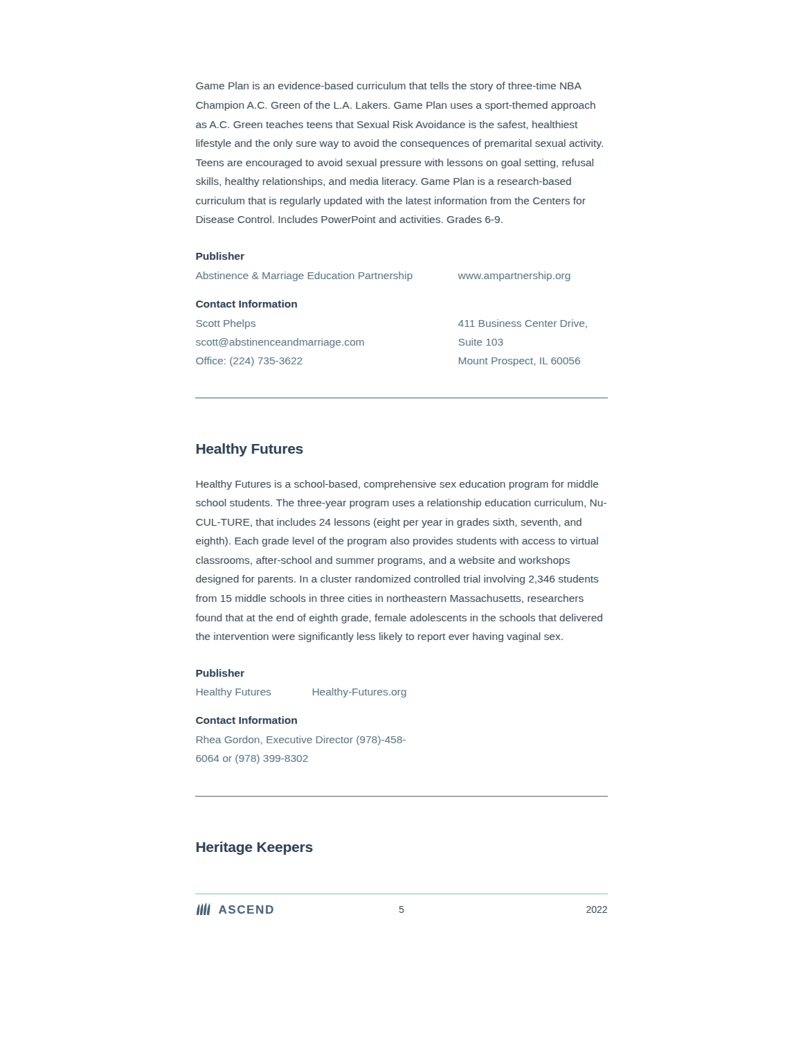Game Plan is an evidence-based curriculum that tells the story of three-time NBA Champion A.C. Green of the L.A. Lakers. Game Plan uses a sport-themed approach as A.C. Green teaches teens that Sexual Risk Avoidance is the safest, healthiest lifestyle and the only sure way to avoid the consequences of premarital sexual activity. Teens are encouraged to avoid sexual pressure with lessons on goal setting, refusal skills, healthy relationships, and media literacy. Game Plan is a research-based curriculum that is regularly updated with the latest information from the Centers for Disease Control. Includes PowerPoint and activities. Grades 6-9.
Publisher
Abstinence & Marriage Education Partnershipwww.ampartnership.org
Contact Information
Scott Phelps
scott@abstinenceandmarriage.com
Office: (224) 735-3622
411 Business Center Drive, Suite 103
Mount Prospect, IL 60056
Healthy Futures
Healthy Futures is a school-based, comprehensive sex education program for middle school students. The three-year program uses a relationship education curriculum, Nu-CUL-TURE, that includes 24 lessons (eight per year in grades sixth, seventh, and eighth). Each grade level of the program also provides students with access to virtual classrooms, after-school and summer programs, and a website and workshops designed for parents. In a cluster randomized controlled trial involving 2,346 students from 15 middle schools in three cities in northeastern Massachusetts, researchers found that at the end of eighth grade, female adolescents in the schools that delivered the intervention were significantly less likely to report ever having vaginal sex.
Publisher
Healthy Futures Healthy-Futures.org
Contact Information
Rhea Gordon, Executive Director (978)-458-
6064 or (978) 399-8302
Heritage Keepers
ASCEND
5
2022